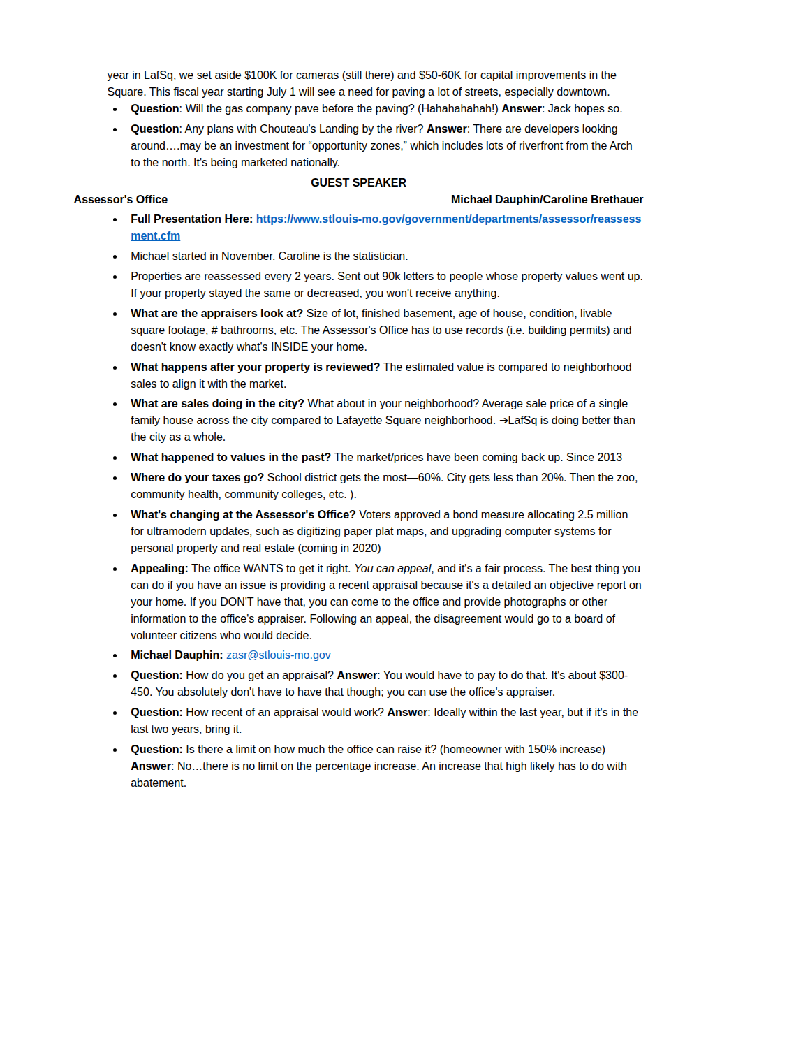year in LafSq, we set aside $100K for cameras (still there) and $50-60K for capital improvements in the Square. This fiscal year starting July 1 will see a need for paving a lot of streets, especially downtown.
Question: Will the gas company pave before the paving? (Hahahahahah!) Answer: Jack hopes so.
Question: Any plans with Chouteau's Landing by the river? Answer: There are developers looking around….may be an investment for “opportunity zones,” which includes lots of riverfront from the Arch to the north. It's being marketed nationally.
GUEST SPEAKER
Assessor's Office Michael Dauphin/Caroline Brethauer
Full Presentation Here: https://www.stlouis-mo.gov/government/departments/assessor/reassessment.cfm
Michael started in November. Caroline is the statistician.
Properties are reassessed every 2 years. Sent out 90k letters to people whose property values went up. If your property stayed the same or decreased, you won't receive anything.
What are the appraisers look at? Size of lot, finished basement, age of house, condition, livable square footage, # bathrooms, etc. The Assessor's Office has to use records (i.e. building permits) and doesn't know exactly what's INSIDE your home.
What happens after your property is reviewed? The estimated value is compared to neighborhood sales to align it with the market.
What are sales doing in the city? What about in your neighborhood? Average sale price of a single family house across the city compared to Lafayette Square neighborhood. ➔LafSq is doing better than the city as a whole.
What happened to values in the past? The market/prices have been coming back up. Since 2013
Where do your taxes go? School district gets the most—60%. City gets less than 20%. Then the zoo, community health, community colleges, etc. ).
What's changing at the Assessor's Office? Voters approved a bond measure allocating 2.5 million for ultramodern updates, such as digitizing paper plat maps, and upgrading computer systems for personal property and real estate (coming in 2020)
Appealing: The office WANTS to get it right. You can appeal, and it's a fair process. The best thing you can do if you have an issue is providing a recent appraisal because it's a detailed an objective report on your home. If you DON'T have that, you can come to the office and provide photographs or other information to the office's appraiser. Following an appeal, the disagreement would go to a board of volunteer citizens who would decide.
Michael Dauphin: zasr@stlouis-mo.gov
Question: How do you get an appraisal? Answer: You would have to pay to do that. It's about $300-450. You absolutely don't have to have that though; you can use the office's appraiser.
Question: How recent of an appraisal would work? Answer: Ideally within the last year, but if it's in the last two years, bring it.
Question: Is there a limit on how much the office can raise it? (homeowner with 150% increase) Answer: No…there is no limit on the percentage increase. An increase that high likely has to do with abatement.